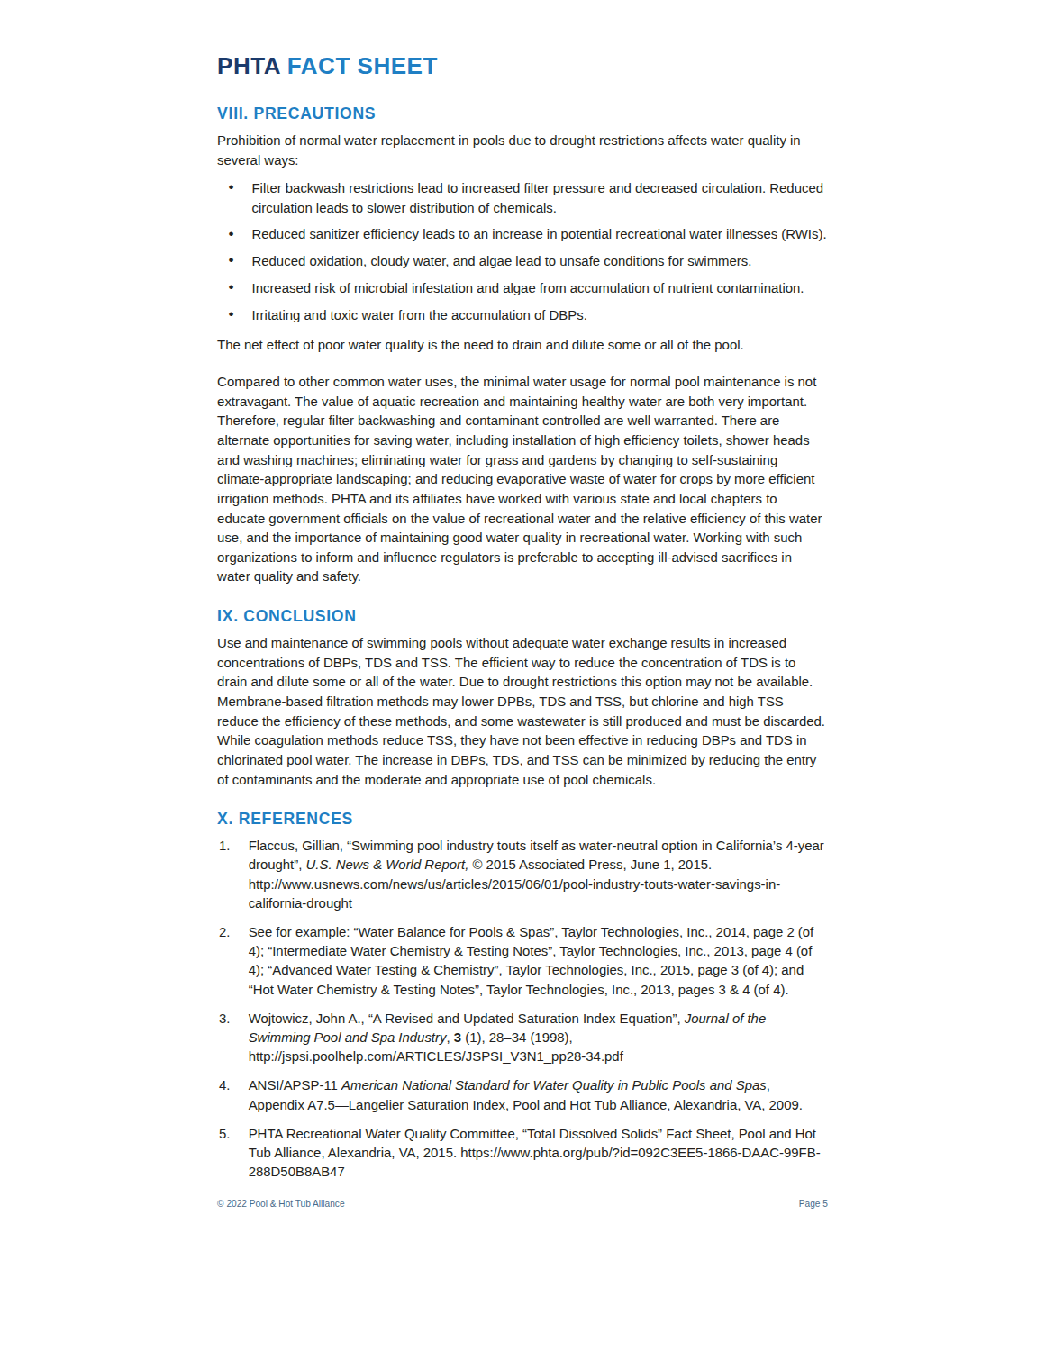PHTA FACT SHEET
VIII. Precautions
Prohibition of normal water replacement in pools due to drought restrictions affects water quality in several ways:
Filter backwash restrictions lead to increased filter pressure and decreased circulation. Reduced circulation leads to slower distribution of chemicals.
Reduced sanitizer efficiency leads to an increase in potential recreational water illnesses (RWIs).
Reduced oxidation, cloudy water, and algae lead to unsafe conditions for swimmers.
Increased risk of microbial infestation and algae from accumulation of nutrient contamination.
Irritating and toxic water from the accumulation of DBPs.
The net effect of poor water quality is the need to drain and dilute some or all of the pool.
Compared to other common water uses, the minimal water usage for normal pool maintenance is not extravagant. The value of aquatic recreation and maintaining healthy water are both very important. Therefore, regular filter backwashing and contaminant controlled are well warranted. There are alternate opportunities for saving water, including installation of high efficiency toilets, shower heads and washing machines; eliminating water for grass and gardens by changing to self-sustaining climate-appropriate landscaping; and reducing evaporative waste of water for crops by more efficient irrigation methods. PHTA and its affiliates have worked with various state and local chapters to educate government officials on the value of recreational water and the relative efficiency of this water use, and the importance of maintaining good water quality in recreational water. Working with such organizations to inform and influence regulators is preferable to accepting ill-advised sacrifices in water quality and safety.
IX. Conclusion
Use and maintenance of swimming pools without adequate water exchange results in increased concentrations of DBPs, TDS and TSS. The efficient way to reduce the concentration of TDS is to drain and dilute some or all of the water. Due to drought restrictions this option may not be available. Membrane-based filtration methods may lower DPBs, TDS and TSS, but chlorine and high TSS reduce the efficiency of these methods, and some wastewater is still produced and must be discarded. While coagulation methods reduce TSS, they have not been effective in reducing DBPs and TDS in chlorinated pool water. The increase in DBPs, TDS, and TSS can be minimized by reducing the entry of contaminants and the moderate and appropriate use of pool chemicals.
X. References
Flaccus, Gillian, “Swimming pool industry touts itself as water-neutral option in California’s 4-year drought”, U.S. News & World Report, © 2015 Associated Press, June 1, 2015. http://www.usnews.com/news/us/articles/2015/06/01/pool-industry-touts-water-savings-in-california-drought
See for example: “Water Balance for Pools & Spas”, Taylor Technologies, Inc., 2014, page 2 (of 4); “Intermediate Water Chemistry & Testing Notes”, Taylor Technologies, Inc., 2013, page 4 (of 4); “Advanced Water Testing & Chemistry”, Taylor Technologies, Inc., 2015, page 3 (of 4); and “Hot Water Chemistry & Testing Notes”, Taylor Technologies, Inc., 2013, pages 3 & 4 (of 4).
Wojtowicz, John A., “A Revised and Updated Saturation Index Equation”, Journal of the Swimming Pool and Spa Industry, 3 (1), 28–34 (1998), http://jspsi.poolhelp.com/ARTICLES/JSPSI_V3N1_pp28-34.pdf
ANSI/APSP-11 American National Standard for Water Quality in Public Pools and Spas, Appendix A7.5—Langelier Saturation Index, Pool and Hot Tub Alliance, Alexandria, VA, 2009.
PHTA Recreational Water Quality Committee, “Total Dissolved Solids” Fact Sheet, Pool and Hot Tub Alliance, Alexandria, VA, 2015. https://www.phta.org/pub/?id=092C3EE5-1866-DAAC-99FB-288D50B8AB47
© 2022 Pool & Hot Tub Alliance Page 5